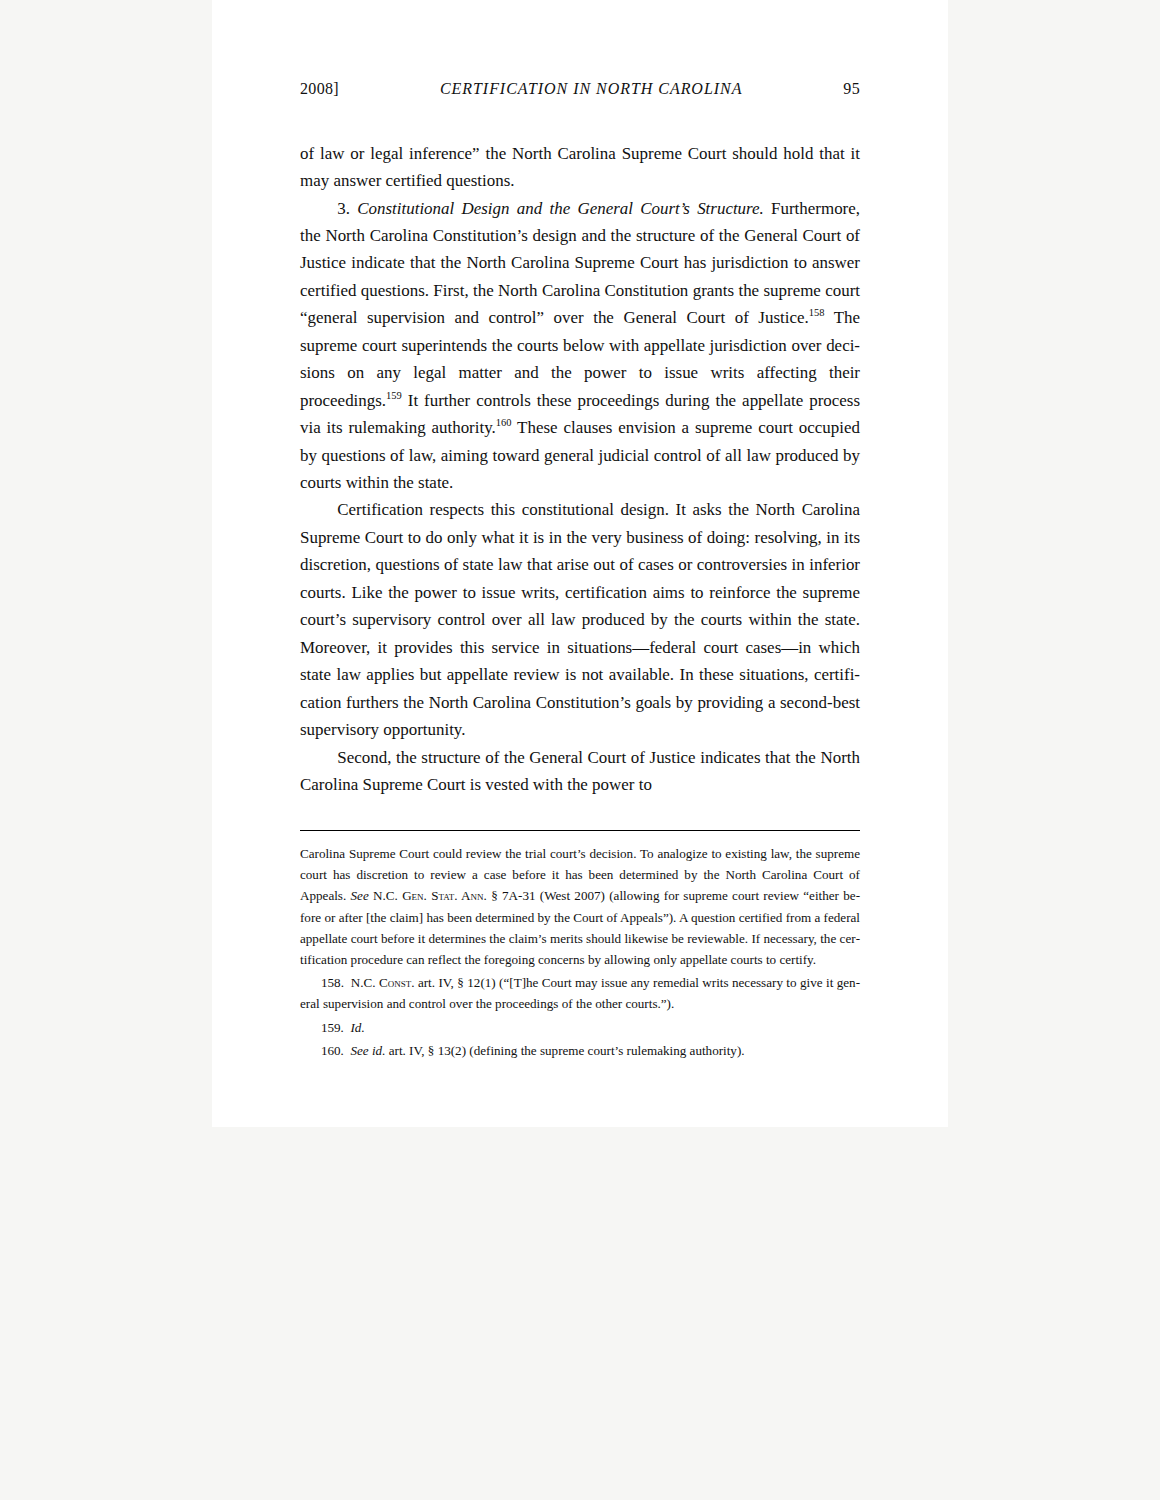2008] CERTIFICATION IN NORTH CAROLINA 95
of law or legal inference” the North Carolina Supreme Court should hold that it may answer certified questions.
3. Constitutional Design and the General Court’s Structure. Furthermore, the North Carolina Constitution’s design and the structure of the General Court of Justice indicate that the North Carolina Supreme Court has jurisdiction to answer certified questions. First, the North Carolina Constitution grants the supreme court “general supervision and control” over the General Court of Justice.158 The supreme court superintends the courts below with appellate jurisdiction over decisions on any legal matter and the power to issue writs affecting their proceedings.159 It further controls these proceedings during the appellate process via its rulemaking authority.160 These clauses envision a supreme court occupied by questions of law, aiming toward general judicial control of all law produced by courts within the state.
Certification respects this constitutional design. It asks the North Carolina Supreme Court to do only what it is in the very business of doing: resolving, in its discretion, questions of state law that arise out of cases or controversies in inferior courts. Like the power to issue writs, certification aims to reinforce the supreme court’s supervisory control over all law produced by the courts within the state. Moreover, it provides this service in situations—federal court cases—in which state law applies but appellate review is not available. In these situations, certification furthers the North Carolina Constitution’s goals by providing a second-best supervisory opportunity.
Second, the structure of the General Court of Justice indicates that the North Carolina Supreme Court is vested with the power to
Carolina Supreme Court could review the trial court’s decision. To analogize to existing law, the supreme court has discretion to review a case before it has been determined by the North Carolina Court of Appeals. See N.C. Gen. Stat. Ann. § 7A-31 (West 2007) (allowing for supreme court review “either before or after [the claim] has been determined by the Court of Appeals”). A question certified from a federal appellate court before it determines the claim’s merits should likewise be reviewable. If necessary, the certification procedure can reflect the foregoing concerns by allowing only appellate courts to certify.
158. N.C. Const. art. IV, § 12(1) (“[T]he Court may issue any remedial writs necessary to give it general supervision and control over the proceedings of the other courts.”).
159. Id.
160. See id. art. IV, § 13(2) (defining the supreme court’s rulemaking authority).